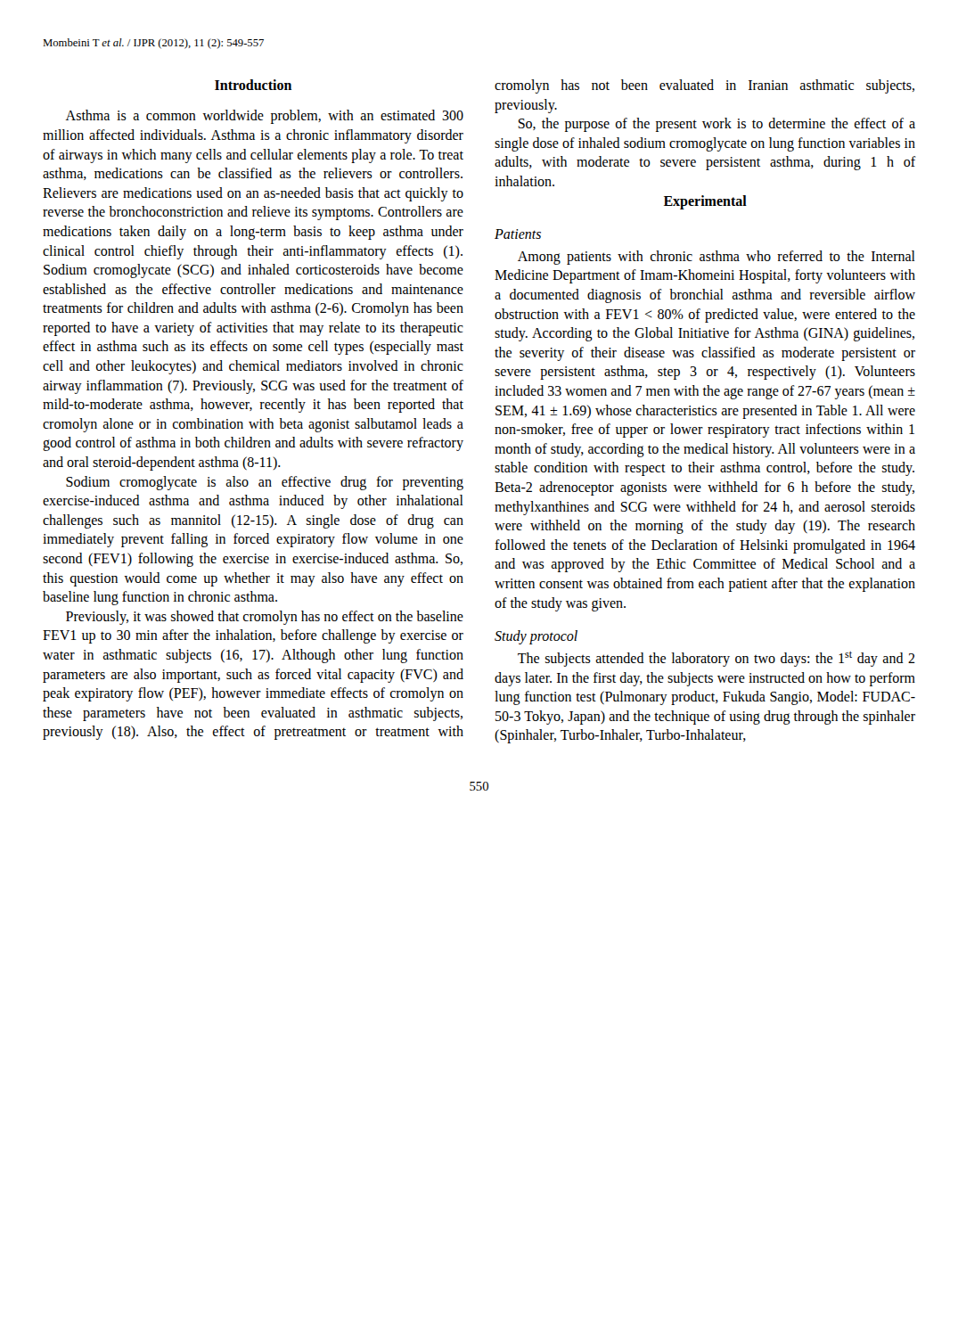Mombeini T et al. / IJPR (2012), 11 (2): 549-557
Introduction
Asthma is a common worldwide problem, with an estimated 300 million affected individuals. Asthma is a chronic inflammatory disorder of airways in which many cells and cellular elements play a role. To treat asthma, medications can be classified as the relievers or controllers. Relievers are medications used on an as-needed basis that act quickly to reverse the bronchoconstriction and relieve its symptoms. Controllers are medications taken daily on a long-term basis to keep asthma under clinical control chiefly through their anti-inflammatory effects (1). Sodium cromoglycate (SCG) and inhaled corticosteroids have become established as the effective controller medications and maintenance treatments for children and adults with asthma (2-6). Cromolyn has been reported to have a variety of activities that may relate to its therapeutic effect in asthma such as its effects on some cell types (especially mast cell and other leukocytes) and chemical mediators involved in chronic airway inflammation (7). Previously, SCG was used for the treatment of mild-to-moderate asthma, however, recently it has been reported that cromolyn alone or in combination with beta agonist salbutamol leads a good control of asthma in both children and adults with severe refractory and oral steroid-dependent asthma (8-11).
Sodium cromoglycate is also an effective drug for preventing exercise-induced asthma and asthma induced by other inhalational challenges such as mannitol (12-15). A single dose of drug can immediately prevent falling in forced expiratory flow volume in one second (FEV1) following the exercise in exercise-induced asthma. So, this question would come up whether it may also have any effect on baseline lung function in chronic asthma.
Previously, it was showed that cromolyn has no effect on the baseline FEV1 up to 30 min after the inhalation, before challenge by exercise or water in asthmatic subjects (16, 17). Although other lung function parameters are also important, such as forced vital capacity (FVC) and peak expiratory flow (PEF), however immediate effects of cromolyn on these parameters have not been evaluated in asthmatic subjects, previously (18). Also, the effect of pretreatment or treatment with cromolyn has not been evaluated in Iranian asthmatic subjects, previously.
So, the purpose of the present work is to determine the effect of a single dose of inhaled sodium cromoglycate on lung function variables in adults, with moderate to severe persistent asthma, during 1 h of inhalation.
Experimental
Patients
Among patients with chronic asthma who referred to the Internal Medicine Department of Imam-Khomeini Hospital, forty volunteers with a documented diagnosis of bronchial asthma and reversible airflow obstruction with a FEV1 < 80% of predicted value, were entered to the study. According to the Global Initiative for Asthma (GINA) guidelines, the severity of their disease was classified as moderate persistent or severe persistent asthma, step 3 or 4, respectively (1). Volunteers included 33 women and 7 men with the age range of 27-67 years (mean ± SEM, 41 ± 1.69) whose characteristics are presented in Table 1. All were non-smoker, free of upper or lower respiratory tract infections within 1 month of study, according to the medical history. All volunteers were in a stable condition with respect to their asthma control, before the study. Beta-2 adrenoceptor agonists were withheld for 6 h before the study, methylxanthines and SCG were withheld for 24 h, and aerosol steroids were withheld on the morning of the study day (19). The research followed the tenets of the Declaration of Helsinki promulgated in 1964 and was approved by the Ethic Committee of Medical School and a written consent was obtained from each patient after that the explanation of the study was given.
Study protocol
The subjects attended the laboratory on two days: the 1st day and 2 days later. In the first day, the subjects were instructed on how to perform lung function test (Pulmonary product, Fukuda Sangio, Model: FUDAC-50-3 Tokyo, Japan) and the technique of using drug through the spinhaler (Spinhaler, Turbo-Inhaler, Turbo-Inhalateur,
550